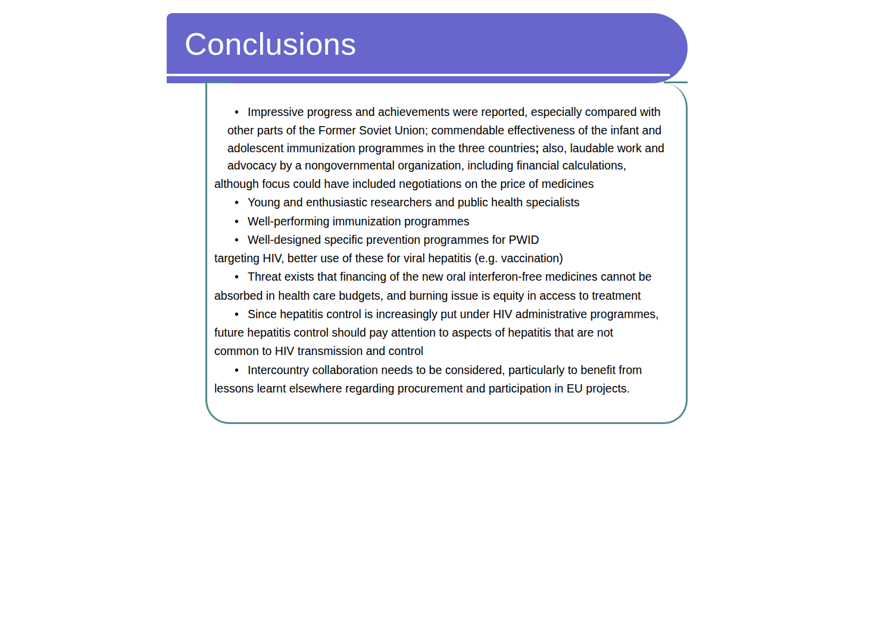Conclusions
Impressive progress and achievements were reported, especially compared with
other parts of the Former Soviet Union; commendable effectiveness of the infant and adolescent immunization programmes in the three countries; also, laudable work and advocacy by a nongovernmental organization, including financial calculations,
although focus could have included negotiations on the price of medicines
Young and enthusiastic researchers and public health specialists
Well-performing immunization programmes
Well-designed specific prevention programmes for PWID
targeting HIV, better use of these for viral hepatitis (e.g. vaccination)
Threat exists that financing of the new oral interferon-free medicines cannot be
absorbed in health care budgets, and burning issue is equity in access to treatment
Since hepatitis control is increasingly put under HIV administrative programmes,
future hepatitis control should pay attention to aspects of hepatitis that are not
common to HIV transmission and control
Intercountry collaboration needs to be considered, particularly to benefit from
lessons learnt elsewhere regarding procurement and participation in EU projects.